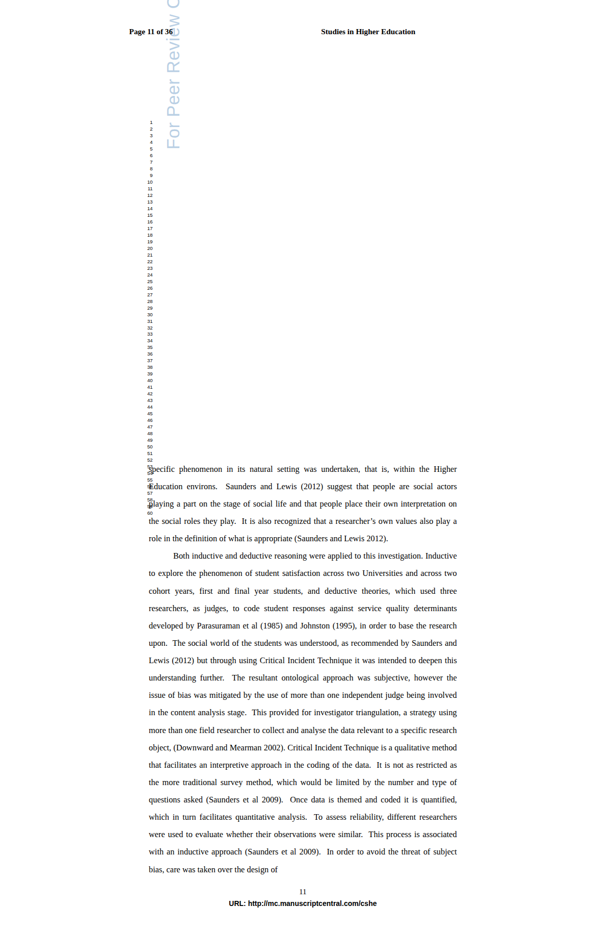Page 11 of 36 Studies in Higher Education
123456789101112131415161718192021222324252627282930313233343536373839404142434445464748495051525354555657585960
For Peer Review Only
specific phenomenon in its natural setting was undertaken, that is, within the Higher Education environs. Saunders and Lewis (2012) suggest that people are social actors playing a part on the stage of social life and that people place their own interpretation on the social roles they play. It is also recognized that a researcher’s own values also play a role in the definition of what is appropriate (Saunders and Lewis 2012).
Both inductive and deductive reasoning were applied to this investigation. Inductive to explore the phenomenon of student satisfaction across two Universities and across two cohort years, first and final year students, and deductive theories, which used three researchers, as judges, to code student responses against service quality determinants developed by Parasuraman et al (1985) and Johnston (1995), in order to base the research upon. The social world of the students was understood, as recommended by Saunders and Lewis (2012) but through using Critical Incident Technique it was intended to deepen this understanding further. The resultant ontological approach was subjective, however the issue of bias was mitigated by the use of more than one independent judge being involved in the content analysis stage. This provided for investigator triangulation, a strategy using more than one field researcher to collect and analyse the data relevant to a specific research object, (Downward and Mearman 2002). Critical Incident Technique is a qualitative method that facilitates an interpretive approach in the coding of the data. It is not as restricted as the more traditional survey method, which would be limited by the number and type of questions asked (Saunders et al 2009). Once data is themed and coded it is quantified, which in turn facilitates quantitative analysis. To assess reliability, different researchers were used to evaluate whether their observations were similar. This process is associated with an inductive approach (Saunders et al 2009). In order to avoid the threat of subject bias, care was taken over the design of
11
URL: http://mc.manuscriptcentral.com/cshe